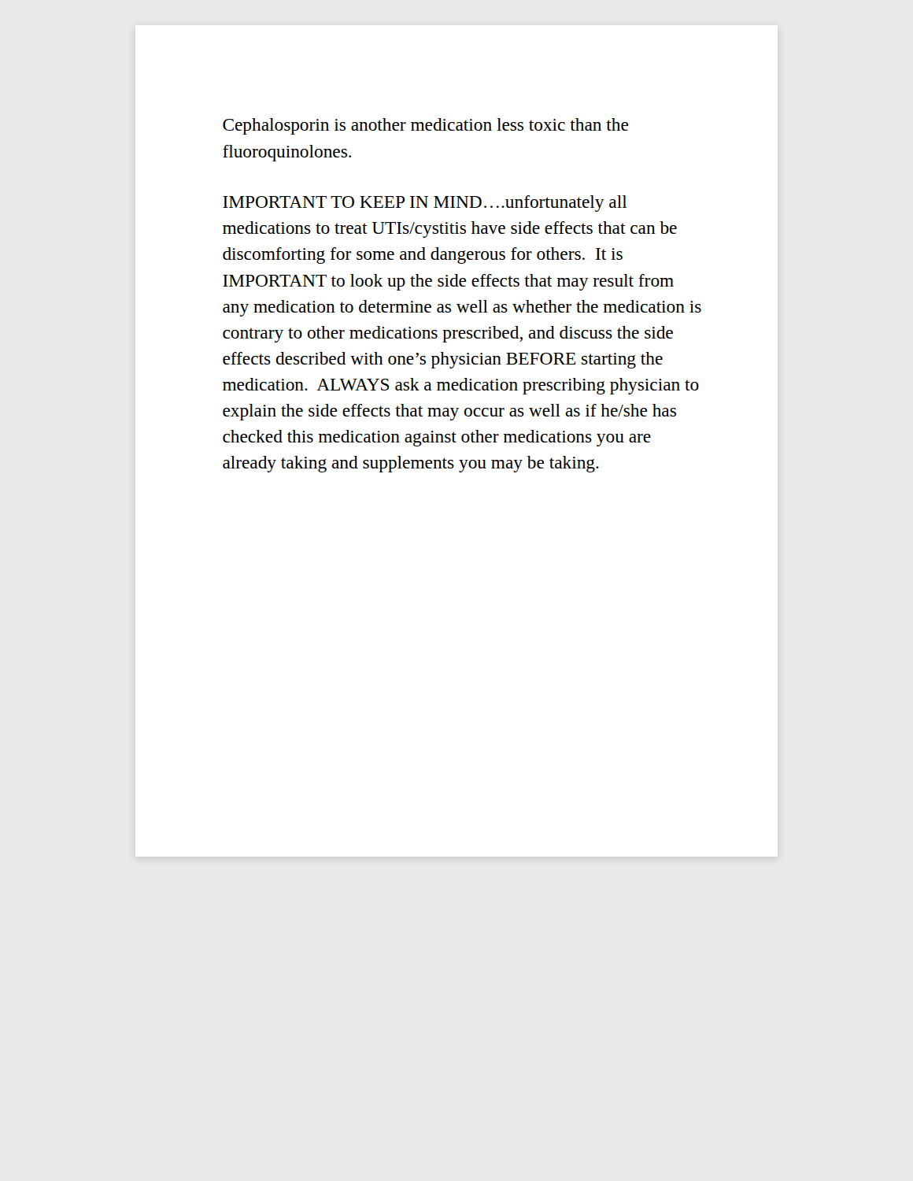Cephalosporin is another medication less toxic than the fluoroquinolones.
IMPORTANT TO KEEP IN MIND….unfortunately all medications to treat UTIs/cystitis have side effects that can be discomforting for some and dangerous for others. It is IMPORTANT to look up the side effects that may result from any medication to determine as well as whether the medication is contrary to other medications prescribed, and discuss the side effects described with one’s physician BEFORE starting the medication. ALWAYS ask a medication prescribing physician to explain the side effects that may occur as well as if he/she has checked this medication against other medications you are already taking and supplements you may be taking.